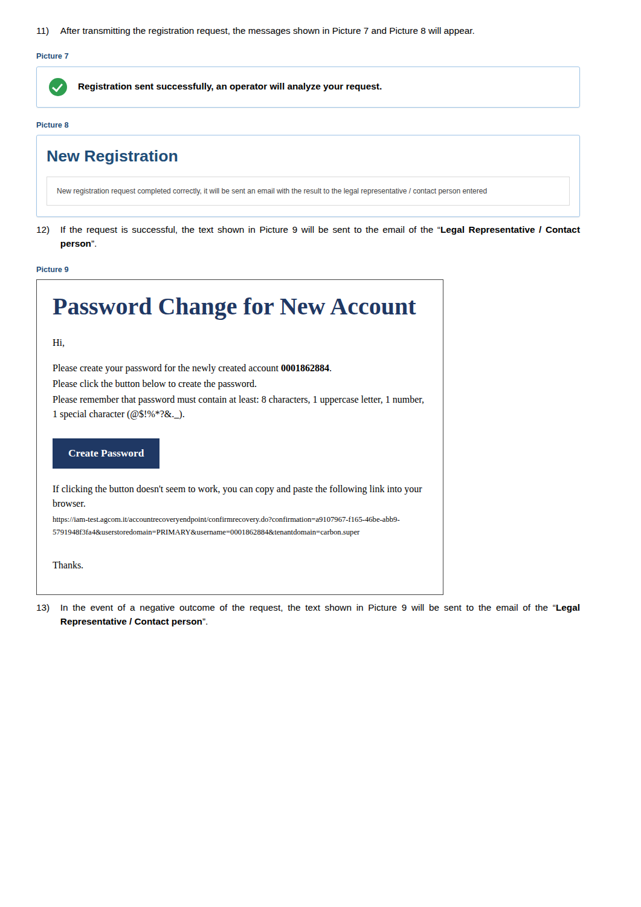11) After transmitting the registration request, the messages shown in Picture 7 and Picture 8 will appear.
Picture 7
Registration sent successfully, an operator will analyze your request.
Picture 8
New Registration
New registration request completed correctly, it will be sent an email with the result to the legal representative / contact person entered
12) If the request is successful, the text shown in Picture 9 will be sent to the email of the “Legal Representative / Contact person”.
Picture 9
Password Change for New Account
Hi,
Please create your password for the newly created account 0001862884.
Please click the button below to create the password.
Please remember that password must contain at least: 8 characters, 1 uppercase letter, 1 number, 1 special character (@$!%*?&._).
Create Password
If clicking the button doesn't seem to work, you can copy and paste the following link into your browser.
https://iam-test.agcom.it/accountrecoveryendpoint/confirmrecovery.do?confirmation=a9107967-f165-46be-abb9-
5791948f3fa4&userstoredomain=PRIMARY&username=0001862884&tenantdomain=carbon.super
Thanks.
13) In the event of a negative outcome of the request, the text shown in Picture 9 will be sent to the email of the “Legal Representative / Contact person”.